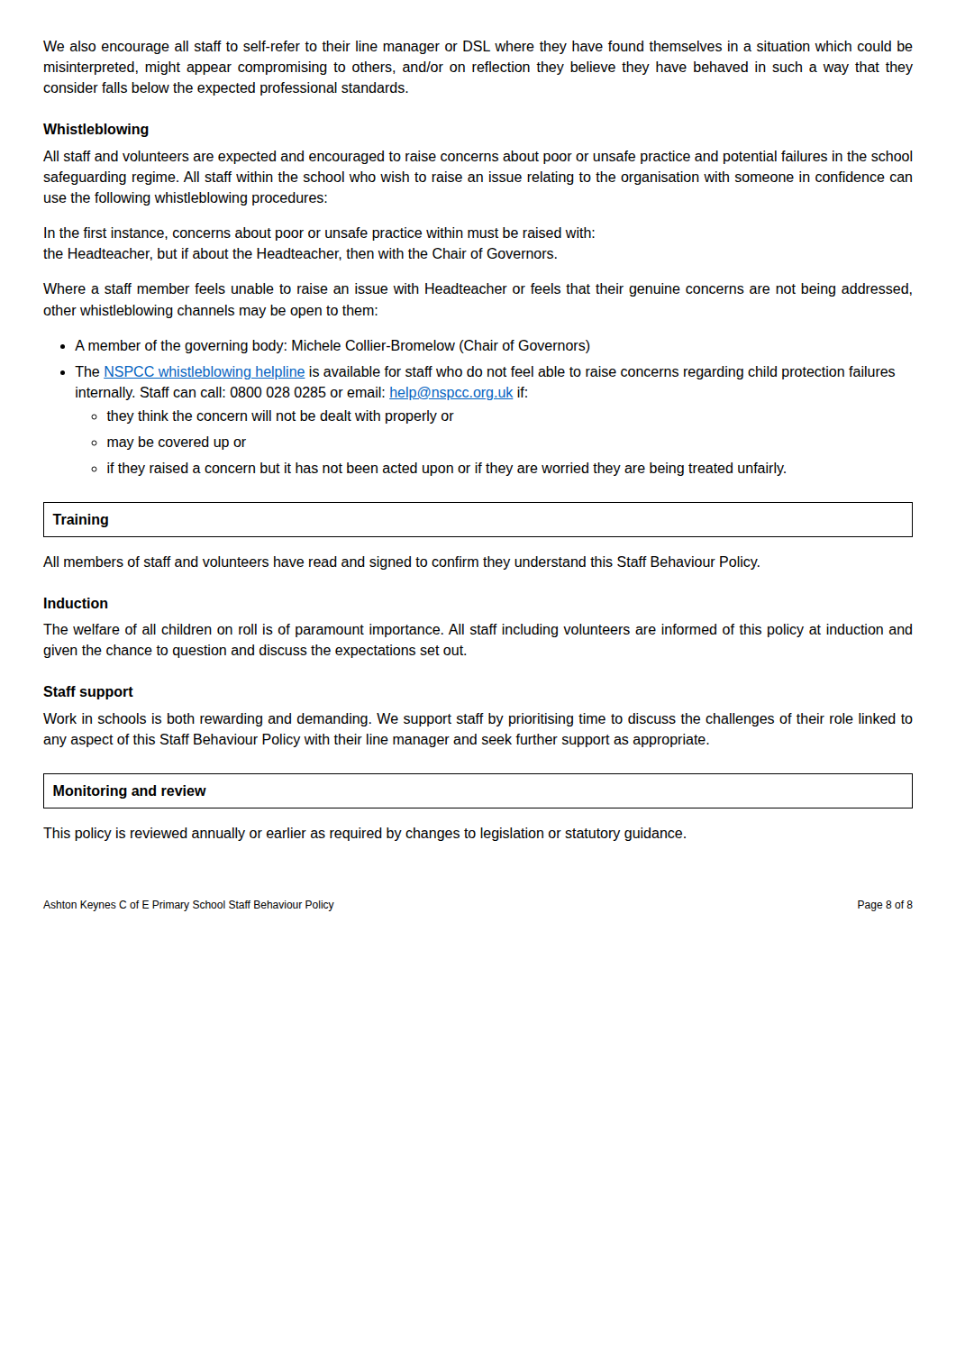We also encourage all staff to self-refer to their line manager or DSL where they have found themselves in a situation which could be misinterpreted, might appear compromising to others, and/or on reflection they believe they have behaved in such a way that they consider falls below the expected professional standards.
Whistleblowing
All staff and volunteers are expected and encouraged to raise concerns about poor or unsafe practice and potential failures in the school safeguarding regime. All staff within the school who wish to raise an issue relating to the organisation with someone in confidence can use the following whistleblowing procedures:
In the first instance, concerns about poor or unsafe practice within must be raised with:
the Headteacher, but if about the Headteacher, then with the Chair of Governors.
Where a staff member feels unable to raise an issue with Headteacher or feels that their genuine concerns are not being addressed, other whistleblowing channels may be open to them:
A member of the governing body: Michele Collier-Bromelow (Chair of Governors)
The NSPCC whistleblowing helpline is available for staff who do not feel able to raise concerns regarding child protection failures internally. Staff can call: 0800 028 0285 or email: help@nspcc.org.uk if:
they think the concern will not be dealt with properly or
may be covered up or
if they raised a concern but it has not been acted upon or if they are worried they are being treated unfairly.
Training
All members of staff and volunteers have read and signed to confirm they understand this Staff Behaviour Policy.
Induction
The welfare of all children on roll is of paramount importance. All staff including volunteers are informed of this policy at induction and given the chance to question and discuss the expectations set out.
Staff support
Work in schools is both rewarding and demanding. We support staff by prioritising time to discuss the challenges of their role linked to any aspect of this Staff Behaviour Policy with their line manager and seek further support as appropriate.
Monitoring and review
This policy is reviewed annually or earlier as required by changes to legislation or statutory guidance.
Ashton Keynes C of E Primary School Staff Behaviour Policy Page 8 of 8